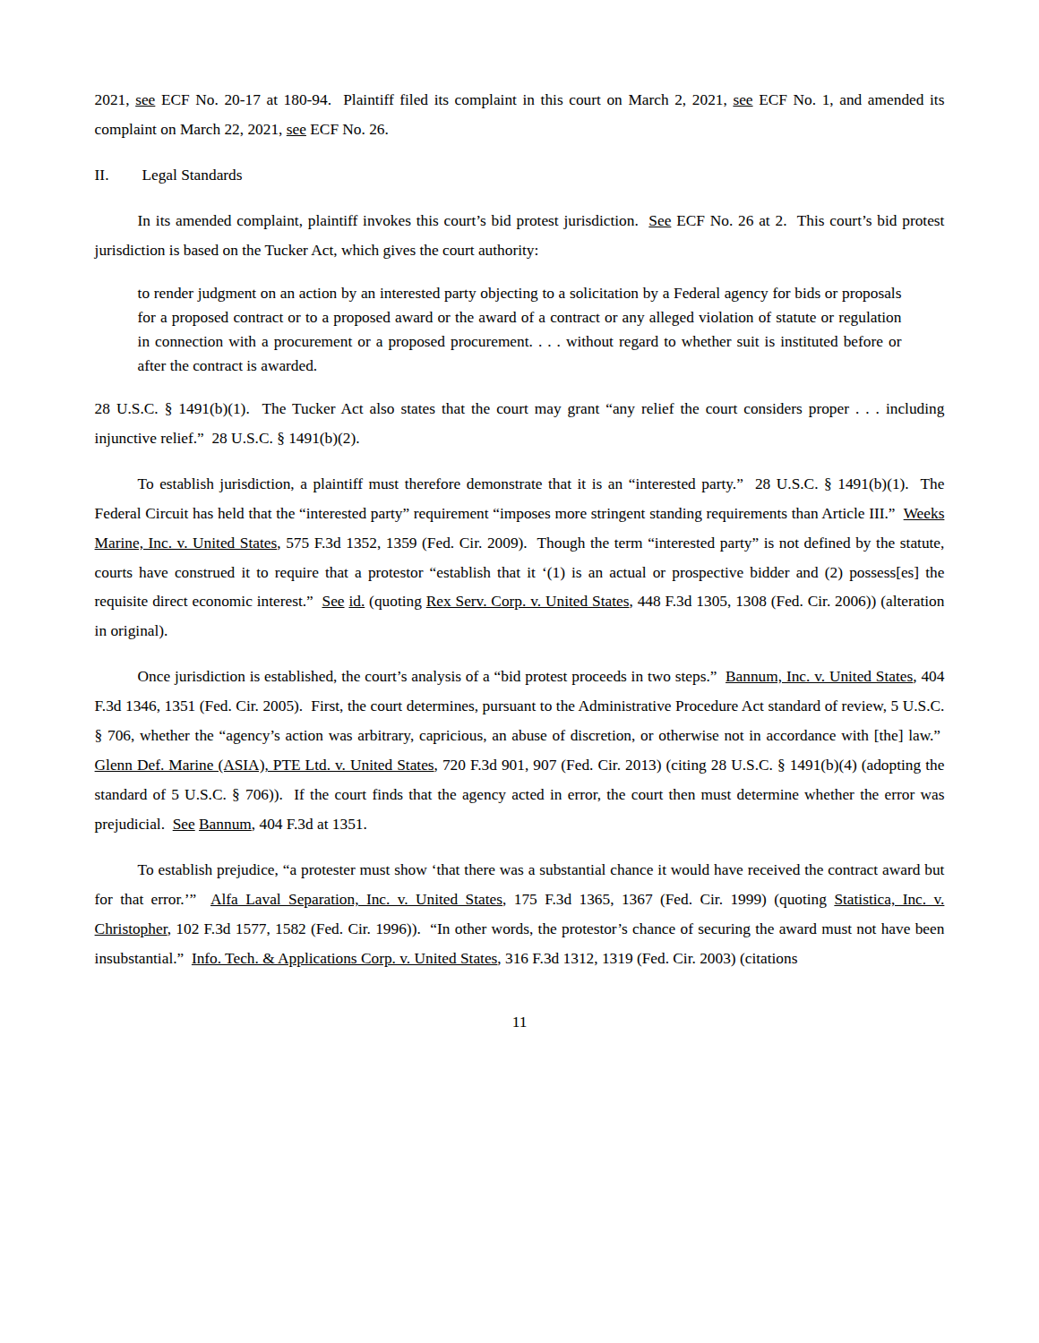2021, see ECF No. 20-17 at 180-94. Plaintiff filed its complaint in this court on March 2, 2021, see ECF No. 1, and amended its complaint on March 22, 2021, see ECF No. 26.
II. Legal Standards
In its amended complaint, plaintiff invokes this court’s bid protest jurisdiction. See ECF No. 26 at 2. This court’s bid protest jurisdiction is based on the Tucker Act, which gives the court authority:
to render judgment on an action by an interested party objecting to a solicitation by a Federal agency for bids or proposals for a proposed contract or to a proposed award or the award of a contract or any alleged violation of statute or regulation in connection with a procurement or a proposed procurement. . . . without regard to whether suit is instituted before or after the contract is awarded.
28 U.S.C. § 1491(b)(1). The Tucker Act also states that the court may grant “any relief the court considers proper . . . including injunctive relief.” 28 U.S.C. § 1491(b)(2).
To establish jurisdiction, a plaintiff must therefore demonstrate that it is an “interested party.” 28 U.S.C. § 1491(b)(1). The Federal Circuit has held that the “interested party” requirement “imposes more stringent standing requirements than Article III.” Weeks Marine, Inc. v. United States, 575 F.3d 1352, 1359 (Fed. Cir. 2009). Though the term “interested party” is not defined by the statute, courts have construed it to require that a protestor “establish that it ‘(1) is an actual or prospective bidder and (2) possess[es] the requisite direct economic interest.” See id. (quoting Rex Serv. Corp. v. United States, 448 F.3d 1305, 1308 (Fed. Cir. 2006)) (alteration in original).
Once jurisdiction is established, the court’s analysis of a “bid protest proceeds in two steps.” Bannum, Inc. v. United States, 404 F.3d 1346, 1351 (Fed. Cir. 2005). First, the court determines, pursuant to the Administrative Procedure Act standard of review, 5 U.S.C. § 706, whether the “agency’s action was arbitrary, capricious, an abuse of discretion, or otherwise not in accordance with [the] law.” Glenn Def. Marine (ASIA), PTE Ltd. v. United States, 720 F.3d 901, 907 (Fed. Cir. 2013) (citing 28 U.S.C. § 1491(b)(4) (adopting the standard of 5 U.S.C. § 706)). If the court finds that the agency acted in error, the court then must determine whether the error was prejudicial. See Bannum, 404 F.3d at 1351.
To establish prejudice, “a protester must show ‘that there was a substantial chance it would have received the contract award but for that error.’” Alfa Laval Separation, Inc. v. United States, 175 F.3d 1365, 1367 (Fed. Cir. 1999) (quoting Statistica, Inc. v. Christopher, 102 F.3d 1577, 1582 (Fed. Cir. 1996)). “In other words, the protestor’s chance of securing the award must not have been insubstantial.” Info. Tech. & Applications Corp. v. United States, 316 F.3d 1312, 1319 (Fed. Cir. 2003) (citations
11